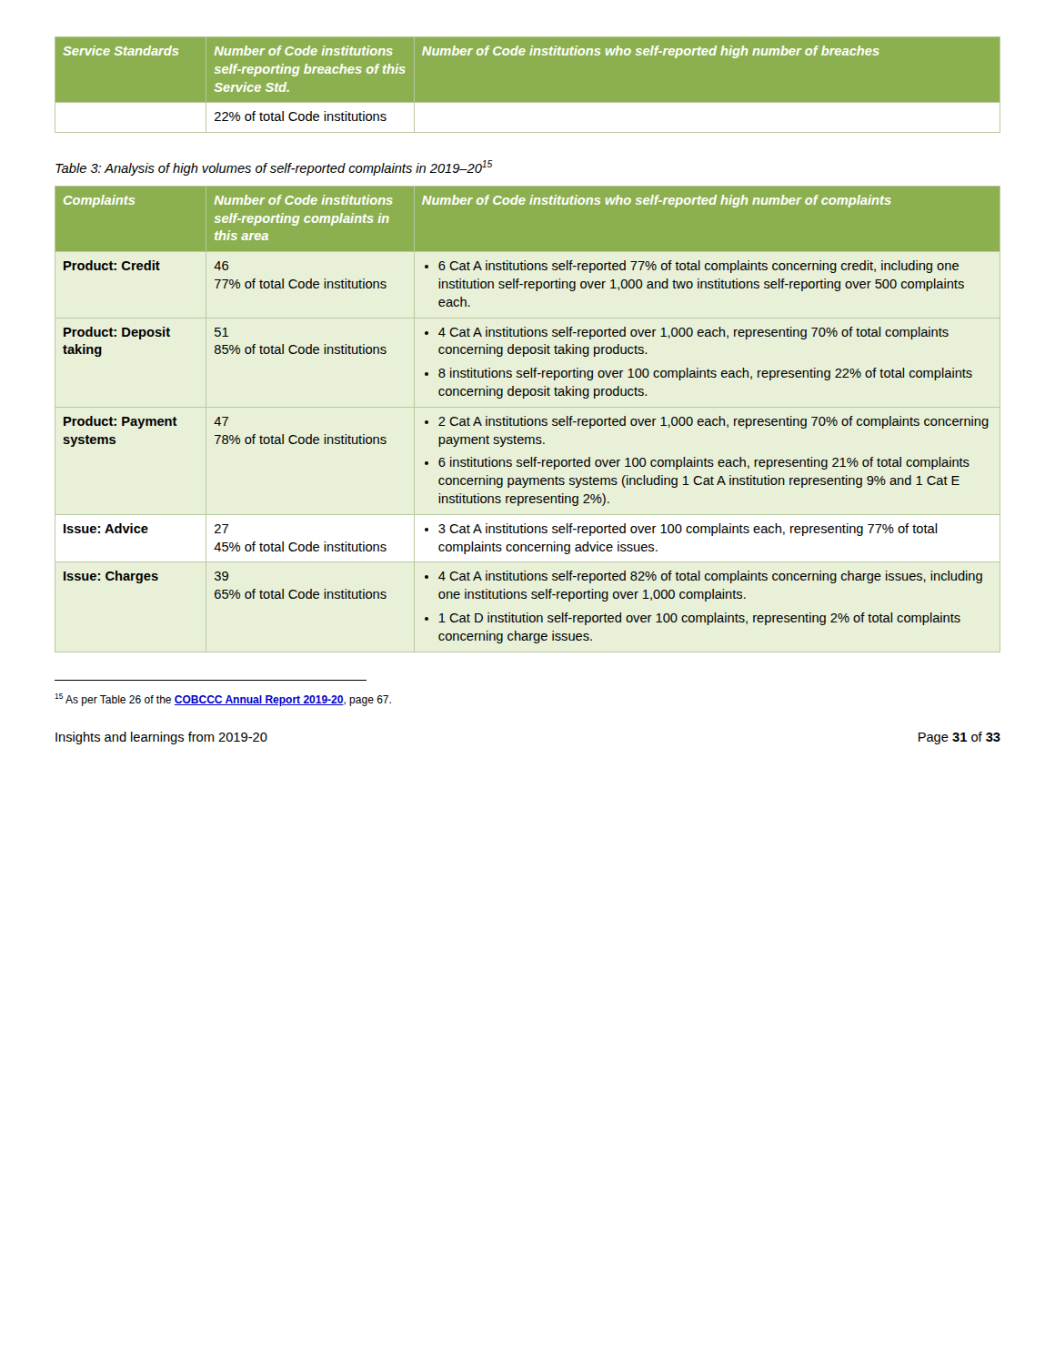| Service Standards | Number of Code institutions self-reporting breaches of this Service Std. | Number of Code institutions who self-reported high number of breaches |
| --- | --- | --- |
| | 22% of total Code institutions | |
Table 3: Analysis of high volumes of self-reported complaints in 2019–20 15
| Complaints | Number of Code institutions self-reporting complaints in this area | Number of Code institutions who self-reported high number of complaints |
| --- | --- | --- |
| Product: Credit | 46 77% of total Code institutions | 6 Cat A institutions self-reported 77% of total complaints concerning credit, including one institution self-reporting over 1,000 and two institutions self-reporting over 500 complaints each. |
| Product: Deposit taking | 51 85% of total Code institutions | 4 Cat A institutions self-reported over 1,000 each, representing 70% of total complaints concerning deposit taking products. 8 institutions self-reporting over 100 complaints each, representing 22% of total complaints concerning deposit taking products. |
| Product: Payment systems | 47 78% of total Code institutions | 2 Cat A institutions self-reported over 1,000 each, representing 70% of complaints concerning payment systems. 6 institutions self-reported over 100 complaints each, representing 21% of total complaints concerning payments systems (including 1 Cat A institution representing 9% and 1 Cat E institutions representing 2%). |
| Issue: Advice | 27 45% of total Code institutions | 3 Cat A institutions self-reported over 100 complaints each, representing 77% of total complaints concerning advice issues. |
| Issue: Charges | 39 65% of total Code institutions | 4 Cat A institutions self-reported 82% of total complaints concerning charge issues, including one institutions self-reporting over 1,000 complaints. 1 Cat D institution self-reported over 100 complaints, representing 2% of total complaints concerning charge issues. |
15 As per Table 26 of the COBCCC Annual Report 2019-20, page 67.
Insights and learnings from 2019-20 Page 31 of 33